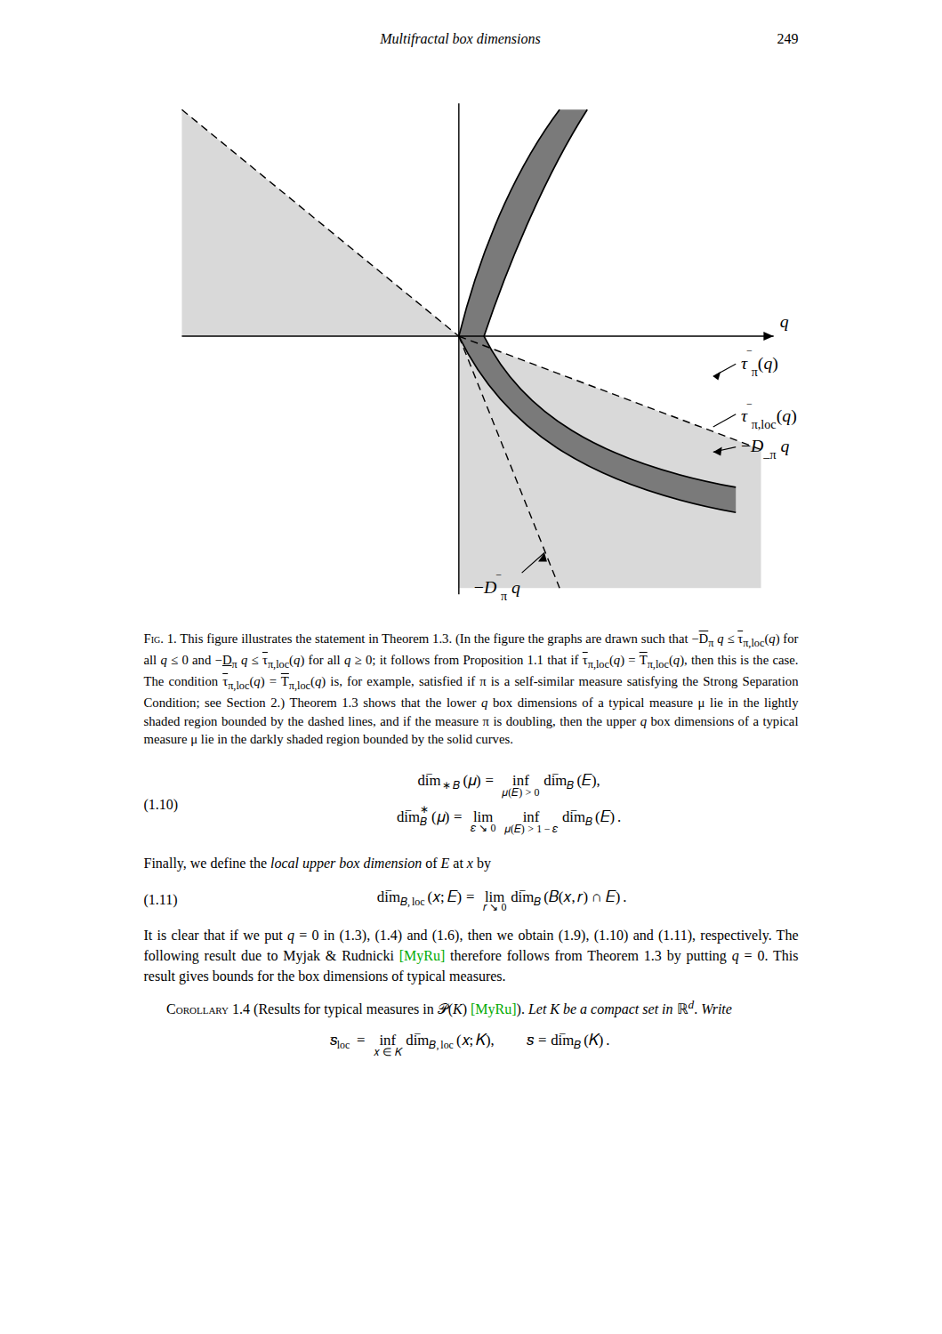Multifractal box dimensions 249
q τ‾π(q) τ‾π,loc(q) −D_π q −D‾π q
Fig. 1. This figure illustrates the statement in Theorem 1.3. (In the figure the graphs are drawn such that −Dπ q ≤ τπ,loc(q) for all q ≤ 0 and −Dπ q ≤ τπ,loc(q) for all q ≥ 0; it follows from Proposition 1.1 that if τπ,loc(q) = Tπ,loc(q), then this is the case. The condition τπ,loc(q) = Tπ,loc(q) is, for example, satisfied if π is a self-similar measure satisfying the Strong Separation Condition; see Section 2.) Theorem 1.3 shows that the lower q box dimensions of a typical measure μ lie in the lightly shaded region bounded by the dashed lines, and if the measure π is doubling, then the upper q box dimensions of a typical measure μ lie in the darkly shaded region bounded by the solid curves.
(1.10)
dim‾ ∗B (μ) = inf μ(E)>0 dim‾ B (E), dim‾ B ∗ (μ) = lim ε↘0 inf μ(E)>1−ε dim‾ B (E).
Finally, we define the local upper box dimension of E at x by
(1.11)
dim‾ B,loc (x;E) = lim r↘0 dim‾ B (B(x,r)∩E).
It is clear that if we put q = 0 in (1.3), (1.4) and (1.6), then we obtain (1.9), (1.10) and (1.11), respectively. The following result due to Myjak & Rudnicki [MyRu] therefore follows from Theorem 1.3 by putting q = 0. This result gives bounds for the box dimensions of typical measures.
Corollary 1.4 (Results for typical measures in 𝒫(K) [MyRu]). Let K be a compact set in ℝd. Write
s‾ loc = inf x∈K dim‾ B,loc (x;K) , s‾ = dim‾ B (K).